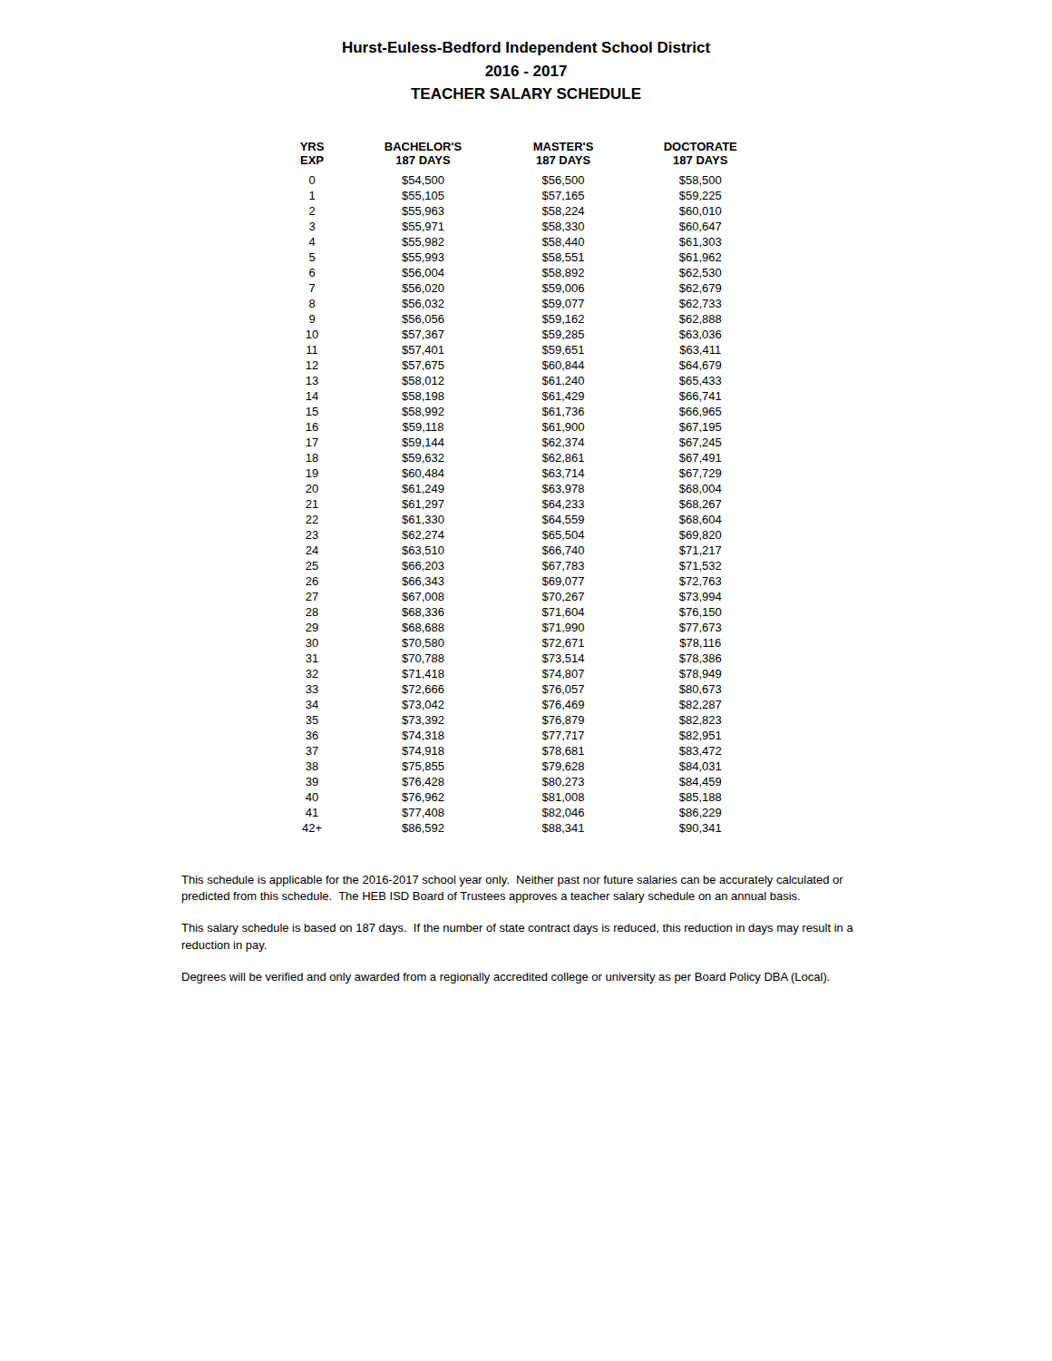Hurst-Euless-Bedford Independent School District
2016 - 2017
TEACHER SALARY SCHEDULE
| YRS | BACHELOR'S | MASTER'S | DOCTORATE |
| --- | --- | --- | --- |
| EXP | 187 DAYS | 187 DAYS | 187 DAYS |
| 0 | $54,500 | $56,500 | $58,500 |
| 1 | $55,105 | $57,165 | $59,225 |
| 2 | $55,963 | $58,224 | $60,010 |
| 3 | $55,971 | $58,330 | $60,647 |
| 4 | $55,982 | $58,440 | $61,303 |
| 5 | $55,993 | $58,551 | $61,962 |
| 6 | $56,004 | $58,892 | $62,530 |
| 7 | $56,020 | $59,006 | $62,679 |
| 8 | $56,032 | $59,077 | $62,733 |
| 9 | $56,056 | $59,162 | $62,888 |
| 10 | $57,367 | $59,285 | $63,036 |
| 11 | $57,401 | $59,651 | $63,411 |
| 12 | $57,675 | $60,844 | $64,679 |
| 13 | $58,012 | $61,240 | $65,433 |
| 14 | $58,198 | $61,429 | $66,741 |
| 15 | $58,992 | $61,736 | $66,965 |
| 16 | $59,118 | $61,900 | $67,195 |
| 17 | $59,144 | $62,374 | $67,245 |
| 18 | $59,632 | $62,861 | $67,491 |
| 19 | $60,484 | $63,714 | $67,729 |
| 20 | $61,249 | $63,978 | $68,004 |
| 21 | $61,297 | $64,233 | $68,267 |
| 22 | $61,330 | $64,559 | $68,604 |
| 23 | $62,274 | $65,504 | $69,820 |
| 24 | $63,510 | $66,740 | $71,217 |
| 25 | $66,203 | $67,783 | $71,532 |
| 26 | $66,343 | $69,077 | $72,763 |
| 27 | $67,008 | $70,267 | $73,994 |
| 28 | $68,336 | $71,604 | $76,150 |
| 29 | $68,688 | $71,990 | $77,673 |
| 30 | $70,580 | $72,671 | $78,116 |
| 31 | $70,788 | $73,514 | $78,386 |
| 32 | $71,418 | $74,807 | $78,949 |
| 33 | $72,666 | $76,057 | $80,673 |
| 34 | $73,042 | $76,469 | $82,287 |
| 35 | $73,392 | $76,879 | $82,823 |
| 36 | $74,318 | $77,717 | $82,951 |
| 37 | $74,918 | $78,681 | $83,472 |
| 38 | $75,855 | $79,628 | $84,031 |
| 39 | $76,428 | $80,273 | $84,459 |
| 40 | $76,962 | $81,008 | $85,188 |
| 41 | $77,408 | $82,046 | $86,229 |
| 42+ | $86,592 | $88,341 | $90,341 |
This schedule is applicable for the 2016-2017 school year only. Neither past nor future salaries can be accurately calculated or predicted from this schedule. The HEB ISD Board of Trustees approves a teacher salary schedule on an annual basis.
This salary schedule is based on 187 days. If the number of state contract days is reduced, this reduction in days may result in a reduction in pay.
Degrees will be verified and only awarded from a regionally accredited college or university as per Board Policy DBA (Local).